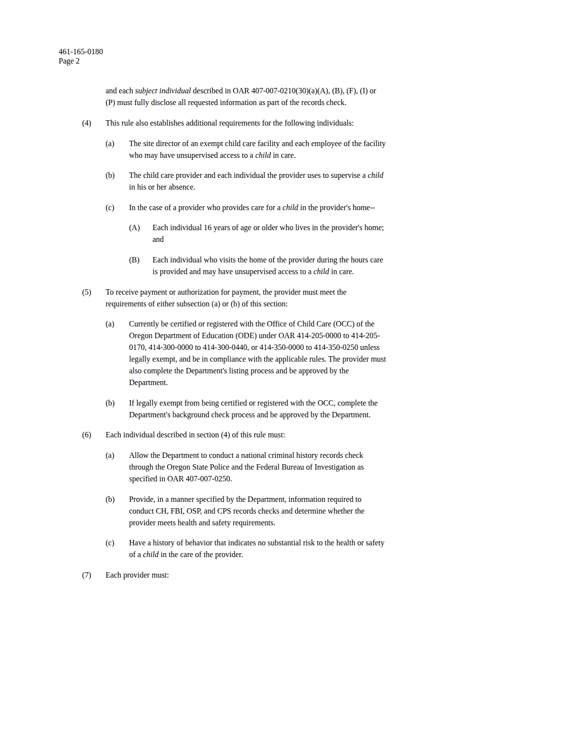461-165-0180
Page 2
and each subject individual described in OAR 407-007-0210(30)(a)(A), (B), (F), (I) or (P) must fully disclose all requested information as part of the records check.
(4)
This rule also establishes additional requirements for the following individuals:
(a)
The site director of an exempt child care facility and each employee of the facility who may have unsupervised access to a child in care.
(b)
The child care provider and each individual the provider uses to supervise a child in his or her absence.
(c)
In the case of a provider who provides care for a child in the provider's home--
(A)
Each individual 16 years of age or older who lives in the provider's home; and
(B)
Each individual who visits the home of the provider during the hours care is provided and may have unsupervised access to a child in care.
(5)
To receive payment or authorization for payment, the provider must meet the requirements of either subsection (a) or (b) of this section:
(a)
Currently be certified or registered with the Office of Child Care (OCC) of the Oregon Department of Education (ODE) under OAR 414-205-0000 to 414-205-0170, 414-300-0000 to 414-300-0440, or 414-350-0000 to 414-350-0250 unless legally exempt, and be in compliance with the applicable rules. The provider must also complete the Department's listing process and be approved by the Department.
(b)
If legally exempt from being certified or registered with the OCC, complete the Department's background check process and be approved by the Department.
(6)
Each individual described in section (4) of this rule must:
(a)
Allow the Department to conduct a national criminal history records check through the Oregon State Police and the Federal Bureau of Investigation as specified in OAR 407-007-0250.
(b)
Provide, in a manner specified by the Department, information required to conduct CH, FBI, OSP, and CPS records checks and determine whether the provider meets health and safety requirements.
(c)
Have a history of behavior that indicates no substantial risk to the health or safety of a child in the care of the provider.
(7)
Each provider must: